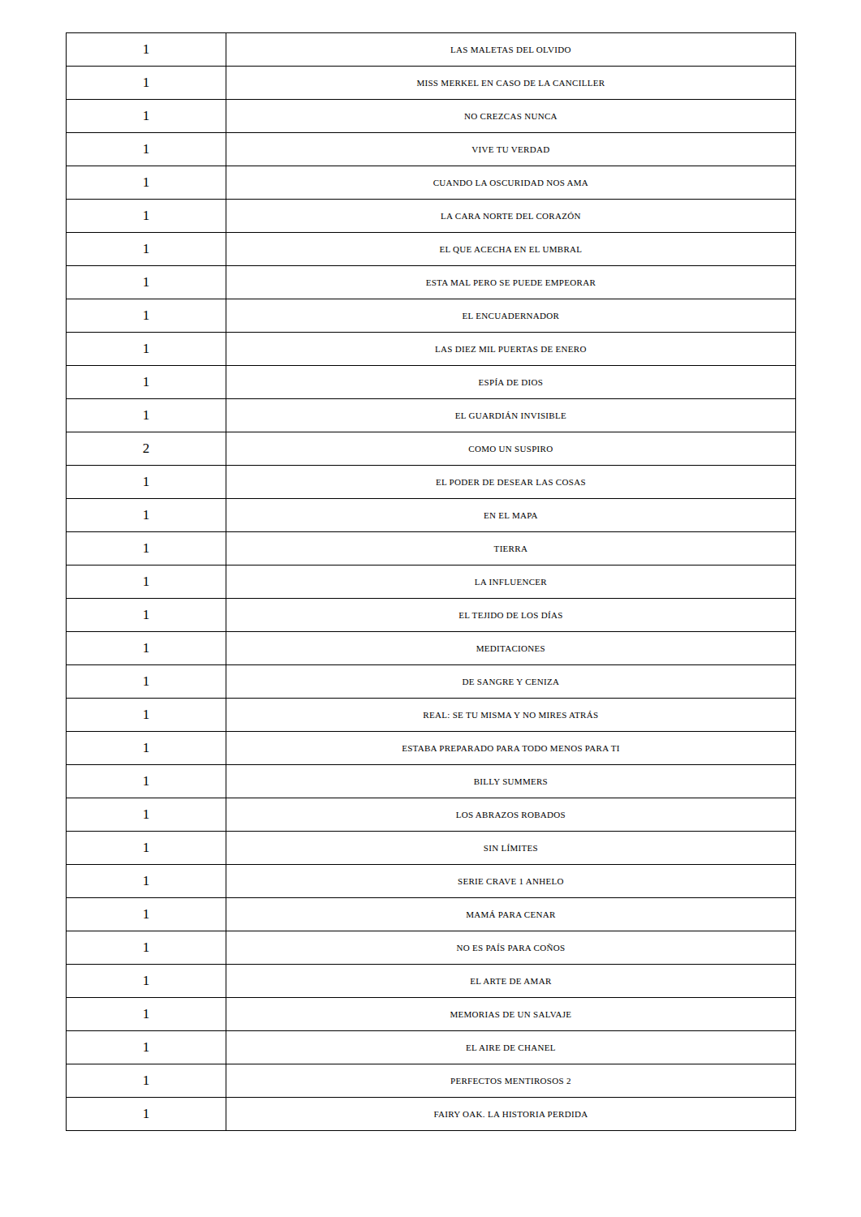| 1 | LAS MALETAS DEL OLVIDO |
| 1 | MISS MERKEL EN CASO DE LA CANCILLER |
| 1 | NO CREZCAS NUNCA |
| 1 | VIVE TU VERDAD |
| 1 | CUANDO LA OSCURIDAD NOS AMA |
| 1 | LA CARA NORTE DEL CORAZÓN |
| 1 | EL QUE ACECHA EN EL UMBRAL |
| 1 | ESTA MAL PERO SE PUEDE EMPEORAR |
| 1 | EL ENCUADERNADOR |
| 1 | LAS DIEZ MIL PUERTAS DE ENERO |
| 1 | ESPÍA DE DIOS |
| 1 | EL GUARDIÁN INVISIBLE |
| 2 | COMO UN SUSPIRO |
| 1 | EL PODER DE DESEAR LAS COSAS |
| 1 | EN EL MAPA |
| 1 | TIERRA |
| 1 | LA INFLUENCER |
| 1 | EL TEJIDO DE LOS DÍAS |
| 1 | MEDITACIONES |
| 1 | DE SANGRE Y CENIZA |
| 1 | REAL: SE TU MISMA Y NO MIRES ATRÁS |
| 1 | ESTABA PREPARADO PARA TODO MENOS PARA TI |
| 1 | BILLY SUMMERS |
| 1 | LOS ABRAZOS ROBADOS |
| 1 | SIN LÍMITES |
| 1 | SERIE CRAVE 1 ANHELO |
| 1 | MAMÁ PARA CENAR |
| 1 | NO ES PAÍS PARA COÑOS |
| 1 | EL ARTE DE AMAR |
| 1 | MEMORIAS DE UN SALVAJE |
| 1 | EL AIRE DE CHANEL |
| 1 | PERFECTOS MENTIROSOS 2 |
| 1 | FAIRY OAK. LA HISTORIA PERDIDA |